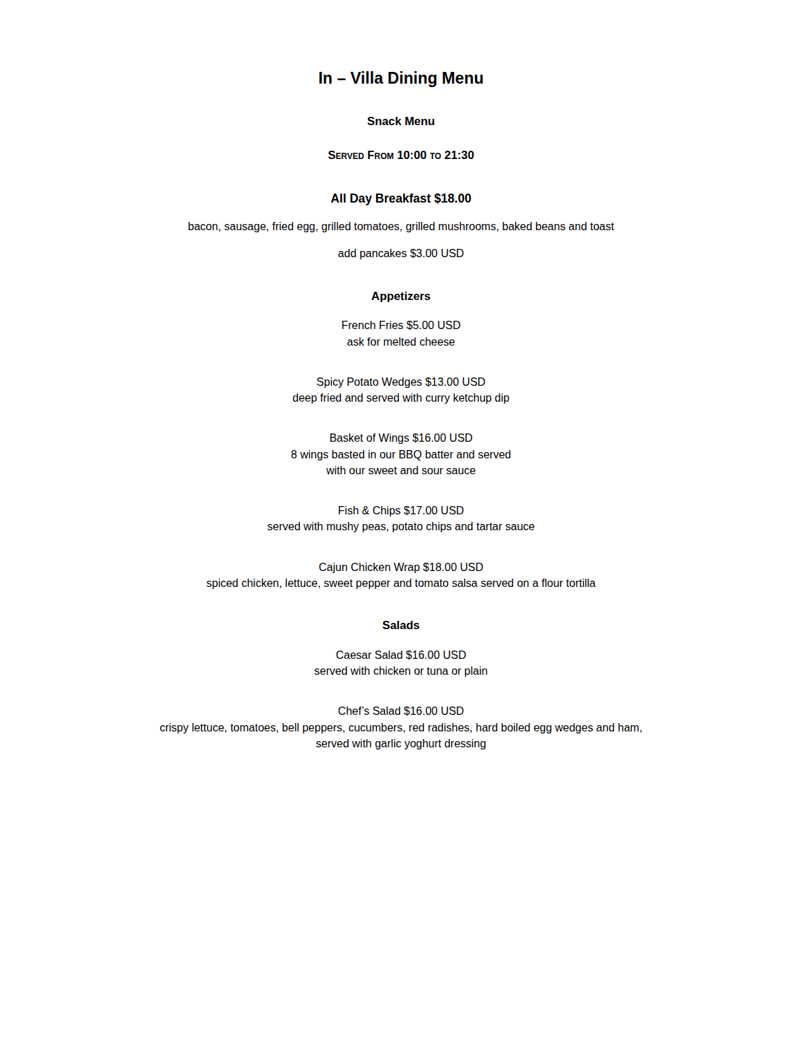In – Villa Dining Menu
Snack Menu
Served From 10:00 to 21:30
All Day Breakfast $18.00
bacon, sausage, fried egg, grilled tomatoes, grilled mushrooms, baked beans and toast
add pancakes $3.00 USD
Appetizers
French Fries $5.00 USD
ask for melted cheese
Spicy Potato Wedges $13.00 USD
deep fried and served with curry ketchup dip
Basket of Wings $16.00 USD
8 wings basted in our BBQ batter and served
with our sweet and sour sauce
Fish & Chips $17.00 USD
served with mushy peas, potato chips and tartar sauce
Cajun Chicken Wrap $18.00 USD
spiced chicken, lettuce, sweet pepper and tomato salsa served on a flour tortilla
Salads
Caesar Salad $16.00 USD
served with chicken or tuna or plain
Chef’s Salad $16.00 USD
crispy lettuce, tomatoes, bell peppers, cucumbers, red radishes, hard boiled egg wedges and ham,
served with garlic yoghurt dressing